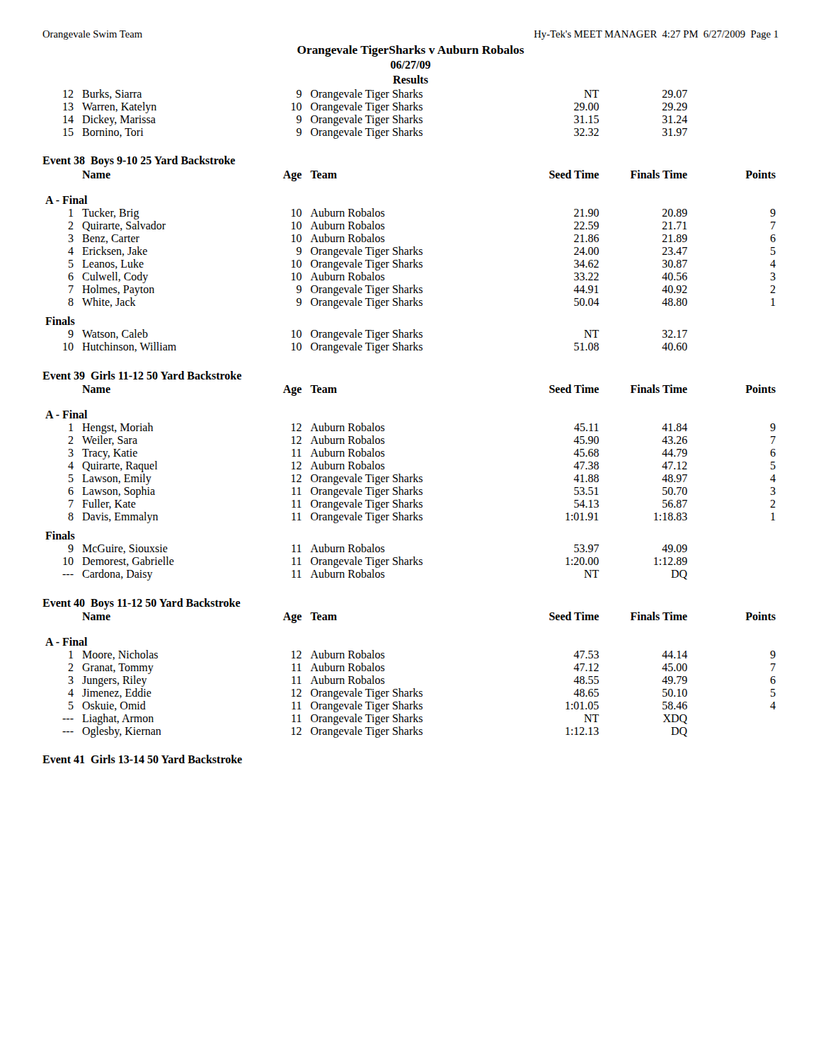Orangevale Swim Team Hy-Tek's MEET MANAGER 4:27 PM 6/27/2009 Page 1
Orangevale TigerSharks v Auburn Robalos
06/27/09
Results
| 12 | Burks, Siarra | 9 | Orangevale Tiger Sharks | NT | 29.07 | |
| 13 | Warren, Katelyn | 10 | Orangevale Tiger Sharks | 29.00 | 29.29 | |
| 14 | Dickey, Marissa | 9 | Orangevale Tiger Sharks | 31.15 | 31.24 | |
| 15 | Bornino, Tori | 9 | Orangevale Tiger Sharks | 32.32 | 31.97 | |
Event 38 Boys 9-10 25 Yard Backstroke
| | Name | Age | Team | Seed Time | Finals Time | Points |
| A - Final |
| 1 | Tucker, Brig | 10 | Auburn Robalos | 21.90 | 20.89 | 9 |
| 2 | Quirarte, Salvador | 10 | Auburn Robalos | 22.59 | 21.71 | 7 |
| 3 | Benz, Carter | 10 | Auburn Robalos | 21.86 | 21.89 | 6 |
| 4 | Ericksen, Jake | 9 | Orangevale Tiger Sharks | 24.00 | 23.47 | 5 |
| 5 | Leanos, Luke | 10 | Orangevale Tiger Sharks | 34.62 | 30.87 | 4 |
| 6 | Culwell, Cody | 10 | Auburn Robalos | 33.22 | 40.56 | 3 |
| 7 | Holmes, Payton | 9 | Orangevale Tiger Sharks | 44.91 | 40.92 | 2 |
| 8 | White, Jack | 9 | Orangevale Tiger Sharks | 50.04 | 48.80 | 1 |
| Finals |
| 9 | Watson, Caleb | 10 | Orangevale Tiger Sharks | NT | 32.17 | |
| 10 | Hutchinson, William | 10 | Orangevale Tiger Sharks | 51.08 | 40.60 | |
Event 39 Girls 11-12 50 Yard Backstroke
| | Name | Age | Team | Seed Time | Finals Time | Points |
| A - Final |
| 1 | Hengst, Moriah | 12 | Auburn Robalos | 45.11 | 41.84 | 9 |
| 2 | Weiler, Sara | 12 | Auburn Robalos | 45.90 | 43.26 | 7 |
| 3 | Tracy, Katie | 11 | Auburn Robalos | 45.68 | 44.79 | 6 |
| 4 | Quirarte, Raquel | 12 | Auburn Robalos | 47.38 | 47.12 | 5 |
| 5 | Lawson, Emily | 12 | Orangevale Tiger Sharks | 41.88 | 48.97 | 4 |
| 6 | Lawson, Sophia | 11 | Orangevale Tiger Sharks | 53.51 | 50.70 | 3 |
| 7 | Fuller, Kate | 11 | Orangevale Tiger Sharks | 54.13 | 56.87 | 2 |
| 8 | Davis, Emmalyn | 11 | Orangevale Tiger Sharks | 1:01.91 | 1:18.83 | 1 |
| Finals |
| 9 | McGuire, Siouxsie | 11 | Auburn Robalos | 53.97 | 49.09 | |
| 10 | Demorest, Gabrielle | 11 | Orangevale Tiger Sharks | 1:20.00 | 1:12.89 | |
| --- | Cardona, Daisy | 11 | Auburn Robalos | NT | DQ | |
Event 40 Boys 11-12 50 Yard Backstroke
| | Name | Age | Team | Seed Time | Finals Time | Points |
| A - Final |
| 1 | Moore, Nicholas | 12 | Auburn Robalos | 47.53 | 44.14 | 9 |
| 2 | Granat, Tommy | 11 | Auburn Robalos | 47.12 | 45.00 | 7 |
| 3 | Jungers, Riley | 11 | Auburn Robalos | 48.55 | 49.79 | 6 |
| 4 | Jimenez, Eddie | 12 | Orangevale Tiger Sharks | 48.65 | 50.10 | 5 |
| 5 | Oskuie, Omid | 11 | Orangevale Tiger Sharks | 1:01.05 | 58.46 | 4 |
| --- | Liaghat, Armon | 11 | Orangevale Tiger Sharks | NT | XDQ | |
| --- | Oglesby, Kiernan | 12 | Orangevale Tiger Sharks | 1:12.13 | DQ | |
Event 41 Girls 13-14 50 Yard Backstroke